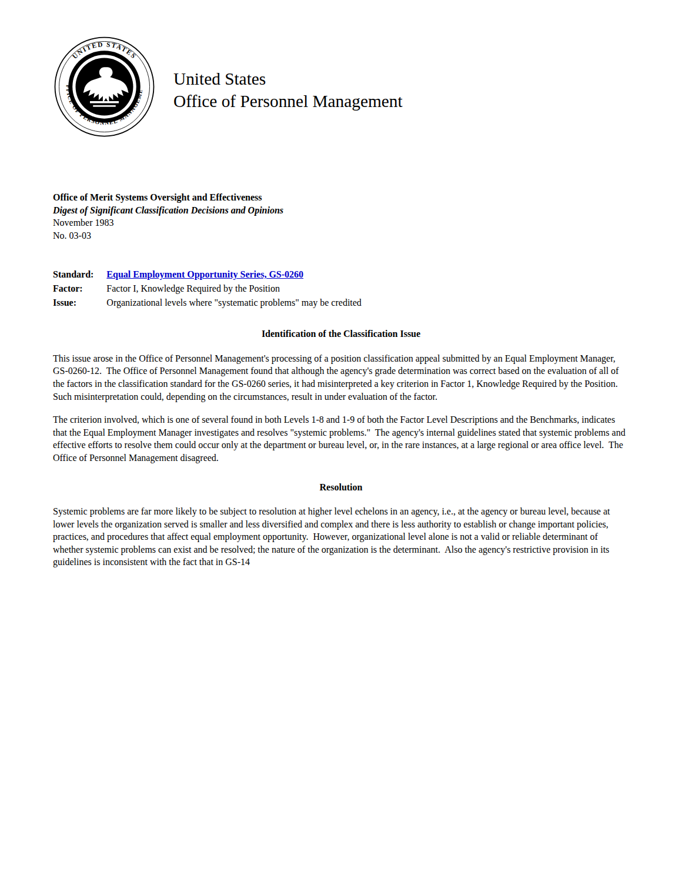UNITED STATES OFFICE OF PERSONNEL MANAGEMENT
United States
Office of Personnel Management
Office of Merit Systems Oversight and Effectiveness
Digest of Significant Classification Decisions and Opinions
November 1983
No. 03-03
| Standard: | Equal Employment Opportunity Series, GS-0260 |
| Factor: | Factor I, Knowledge Required by the Position |
| Issue: | Organizational levels where "systematic problems" may be credited |
Identification of the Classification Issue
This issue arose in the Office of Personnel Management's processing of a position classification appeal submitted by an Equal Employment Manager, GS-0260-12. The Office of Personnel Management found that although the agency's grade determination was correct based on the evaluation of all of the factors in the classification standard for the GS-0260 series, it had misinterpreted a key criterion in Factor 1, Knowledge Required by the Position. Such misinterpretation could, depending on the circumstances, result in under evaluation of the factor.
The criterion involved, which is one of several found in both Levels 1-8 and 1-9 of both the Factor Level Descriptions and the Benchmarks, indicates that the Equal Employment Manager investigates and resolves "systemic problems." The agency's internal guidelines stated that systemic problems and effective efforts to resolve them could occur only at the department or bureau level, or, in the rare instances, at a large regional or area office level. The Office of Personnel Management disagreed.
Resolution
Systemic problems are far more likely to be subject to resolution at higher level echelons in an agency, i.e., at the agency or bureau level, because at lower levels the organization served is smaller and less diversified and complex and there is less authority to establish or change important policies, practices, and procedures that affect equal employment opportunity. However, organizational level alone is not a valid or reliable determinant of whether systemic problems can exist and be resolved; the nature of the organization is the determinant. Also the agency's restrictive provision in its guidelines is inconsistent with the fact that in GS-14